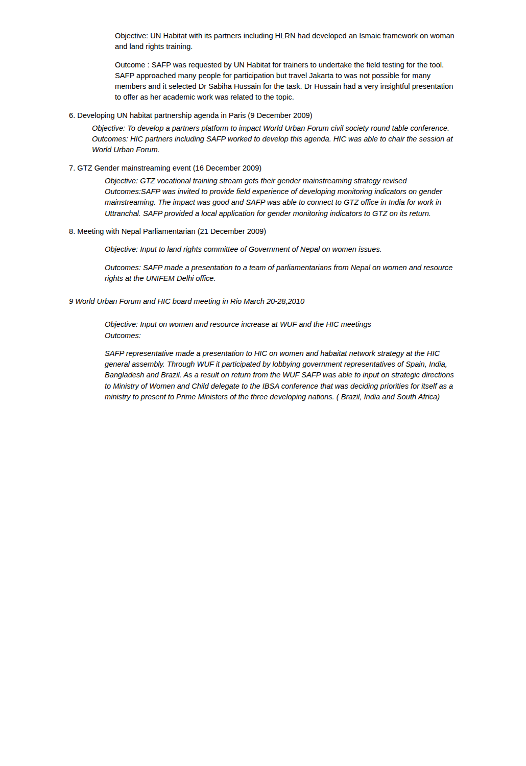Objective: UN Habitat with its partners including HLRN had developed an Ismaic framework on woman and land rights training.
Outcome : SAFP was requested by UN Habitat for trainers to undertake the field testing for the tool. SAFP approached many people for participation but travel Jakarta to was not possible for many members and it selected Dr Sabiha Hussain for the task. Dr Hussain had a very insightful presentation to offer as her academic work was related to the topic.
6. Developing UN habitat partnership agenda in Paris (9 December 2009)
Objective: To develop a partners platform to impact World Urban Forum civil society round table conference. Outcomes: HIC partners including SAFP worked to develop this agenda. HIC was able to chair the session at World Urban Forum.
7. GTZ Gender mainstreaming event (16 December 2009)
Objective: GTZ vocational training stream gets their gender mainstreaming strategy revised Outcomes:SAFP was invited to provide field experience of developing monitoring indicators on gender mainstreaming. The impact was good and SAFP was able to connect to GTZ office in India for work in Uttranchal. SAFP provided a local application for gender monitoring indicators to GTZ on its return.
8. Meeting with Nepal Parliamentarian (21 December 2009)
Objective: Input to land rights committee of Government of Nepal on women issues.
Outcomes: SAFP made a presentation to a team of parliamentarians from Nepal on women and resource rights at the UNIFEM Delhi office.
9 World Urban Forum and HIC board meeting in Rio March 20-28,2010
Objective: Input on women and resource increase at WUF and the HIC meetings
Outcomes:
SAFP representative made a presentation to HIC on women and habaitat network strategy at the HIC general assembly. Through WUF it participated by lobbying government representatives of Spain, India, Bangladesh and Brazil. As a result on return from the WUF SAFP was able to input on strategic directions to Ministry of Women and Child delegate to the IBSA conference that was deciding priorities for itself as a ministry to present to Prime Ministers of the three developing nations. ( Brazil, India and South Africa)